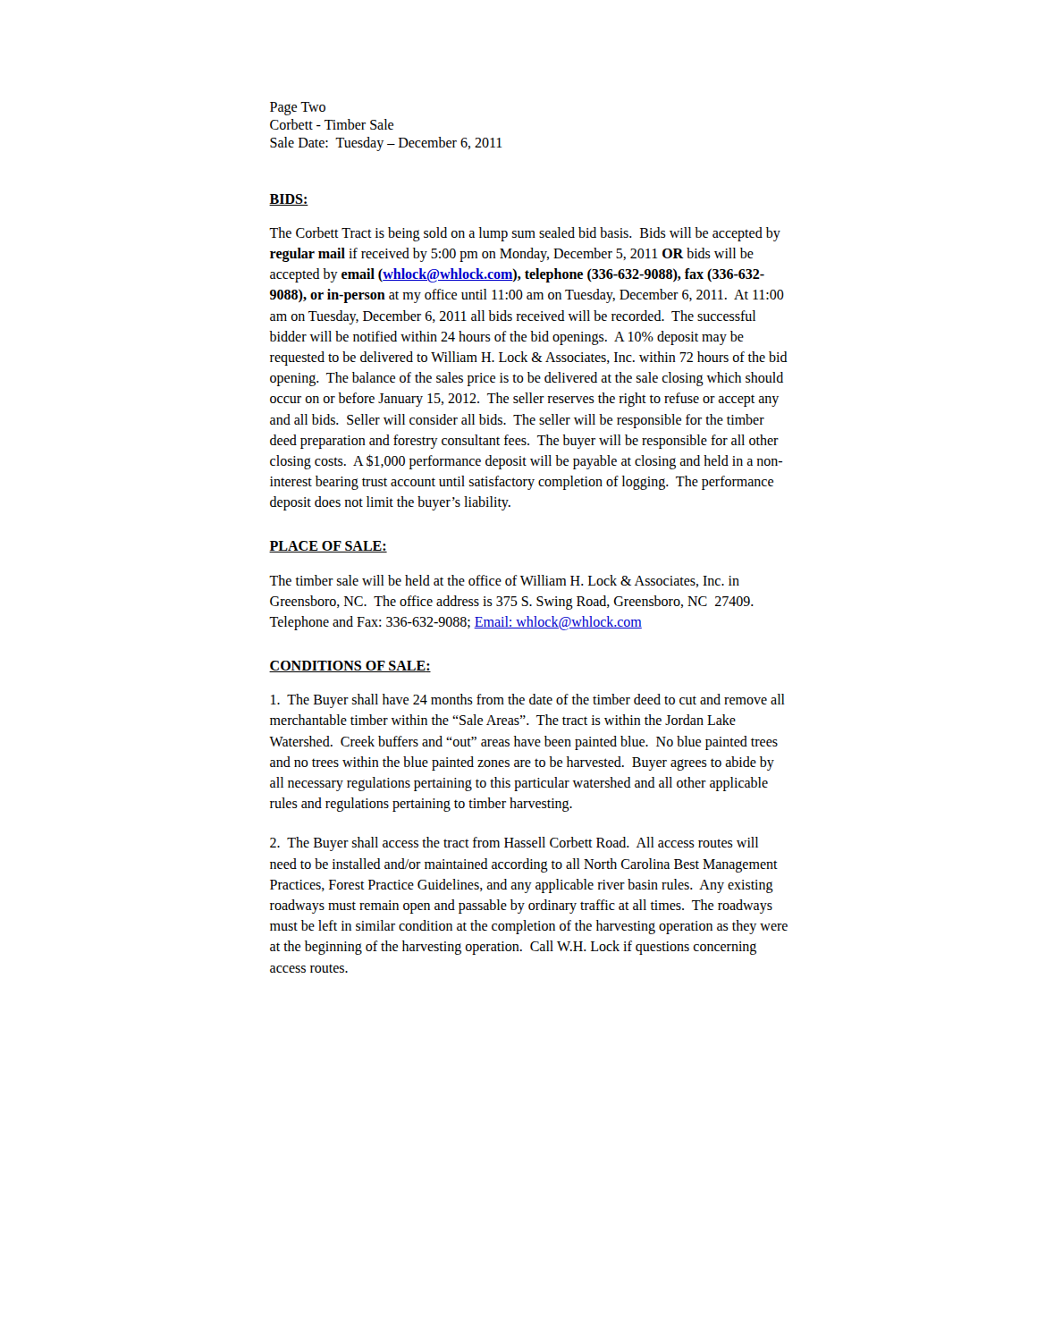Page Two
Corbett - Timber Sale
Sale Date: Tuesday – December 6, 2011
BIDS:
The Corbett Tract is being sold on a lump sum sealed bid basis. Bids will be accepted by regular mail if received by 5:00 pm on Monday, December 5, 2011 OR bids will be accepted by email (whlock@whlock.com), telephone (336-632-9088), fax (336-632-9088), or in-person at my office until 11:00 am on Tuesday, December 6, 2011. At 11:00 am on Tuesday, December 6, 2011 all bids received will be recorded. The successful bidder will be notified within 24 hours of the bid openings. A 10% deposit may be requested to be delivered to William H. Lock & Associates, Inc. within 72 hours of the bid opening. The balance of the sales price is to be delivered at the sale closing which should occur on or before January 15, 2012. The seller reserves the right to refuse or accept any and all bids. Seller will consider all bids. The seller will be responsible for the timber deed preparation and forestry consultant fees. The buyer will be responsible for all other closing costs. A $1,000 performance deposit will be payable at closing and held in a non-interest bearing trust account until satisfactory completion of logging. The performance deposit does not limit the buyer’s liability.
PLACE OF SALE:
The timber sale will be held at the office of William H. Lock & Associates, Inc. in Greensboro, NC. The office address is 375 S. Swing Road, Greensboro, NC 27409. Telephone and Fax: 336-632-9088; Email: whlock@whlock.com
CONDITIONS OF SALE:
1. The Buyer shall have 24 months from the date of the timber deed to cut and remove all merchantable timber within the “Sale Areas”. The tract is within the Jordan Lake Watershed. Creek buffers and “out” areas have been painted blue. No blue painted trees and no trees within the blue painted zones are to be harvested. Buyer agrees to abide by all necessary regulations pertaining to this particular watershed and all other applicable rules and regulations pertaining to timber harvesting.
2. The Buyer shall access the tract from Hassell Corbett Road. All access routes will need to be installed and/or maintained according to all North Carolina Best Management Practices, Forest Practice Guidelines, and any applicable river basin rules. Any existing roadways must remain open and passable by ordinary traffic at all times. The roadways must be left in similar condition at the completion of the harvesting operation as they were at the beginning of the harvesting operation. Call W.H. Lock if questions concerning access routes.